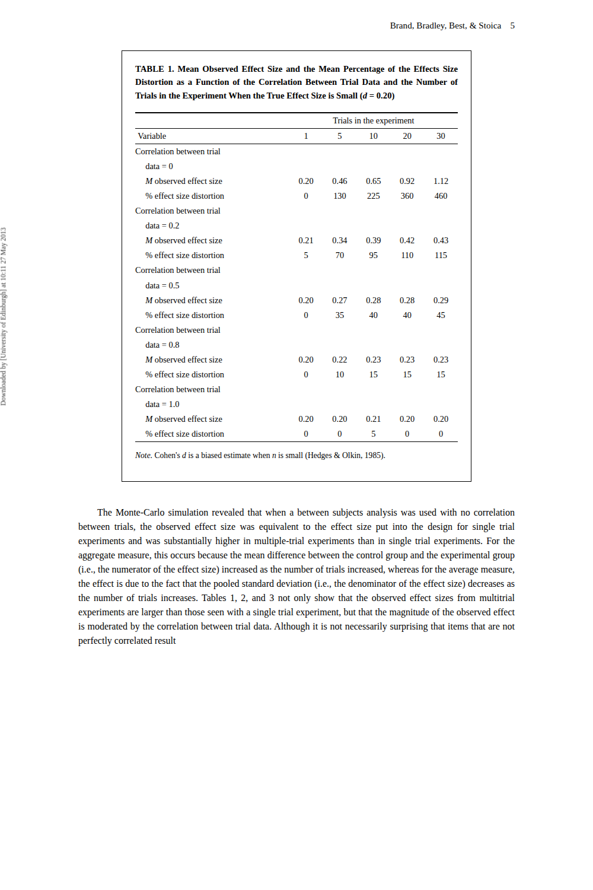Downloaded by [University of Edinburgh] at 10:11 27 May 2013
Brand, Bradley, Best, & Stoica 5
TABLE 1. Mean Observed Effect Size and the Mean Percentage of the Effects Size Distortion as a Function of the Correlation Between Trial Data and the Number of Trials in the Experiment When the True Effect Size is Small (d = 0.20)
| | Trials in the experiment |
| --- | --- |
| Variable | 1 | 5 | 10 | 20 | 30 |
| Correlation between trial | | | | | |
| data = 0 | | | | | |
| M observed effect size | 0.20 | 0.46 | 0.65 | 0.92 | 1.12 |
| % effect size distortion | 0 | 130 | 225 | 360 | 460 |
| Correlation between trial | | | | | |
| data = 0.2 | | | | | |
| M observed effect size | 0.21 | 0.34 | 0.39 | 0.42 | 0.43 |
| % effect size distortion | 5 | 70 | 95 | 110 | 115 |
| Correlation between trial | | | | | |
| data = 0.5 | | | | | |
| M observed effect size | 0.20 | 0.27 | 0.28 | 0.28 | 0.29 |
| % effect size distortion | 0 | 35 | 40 | 40 | 45 |
| Correlation between trial | | | | | |
| data = 0.8 | | | | | |
| M observed effect size | 0.20 | 0.22 | 0.23 | 0.23 | 0.23 |
| % effect size distortion | 0 | 10 | 15 | 15 | 15 |
| Correlation between trial | | | | | |
| data = 1.0 | | | | | |
| M observed effect size | 0.20 | 0.20 | 0.21 | 0.20 | 0.20 |
| % effect size distortion | 0 | 0 | 5 | 0 | 0 |
Note. Cohen's d is a biased estimate when n is small (Hedges & Olkin, 1985).
The Monte-Carlo simulation revealed that when a between subjects analysis was used with no correlation between trials, the observed effect size was equivalent to the effect size put into the design for single trial experiments and was substantially higher in multiple-trial experiments than in single trial experiments. For the aggregate measure, this occurs because the mean difference between the control group and the experimental group (i.e., the numerator of the effect size) increased as the number of trials increased, whereas for the average measure, the effect is due to the fact that the pooled standard deviation (i.e., the denominator of the effect size) decreases as the number of trials increases. Tables 1, 2, and 3 not only show that the observed effect sizes from multitrial experiments are larger than those seen with a single trial experiment, but that the magnitude of the observed effect is moderated by the correlation between trial data. Although it is not necessarily surprising that items that are not perfectly correlated result